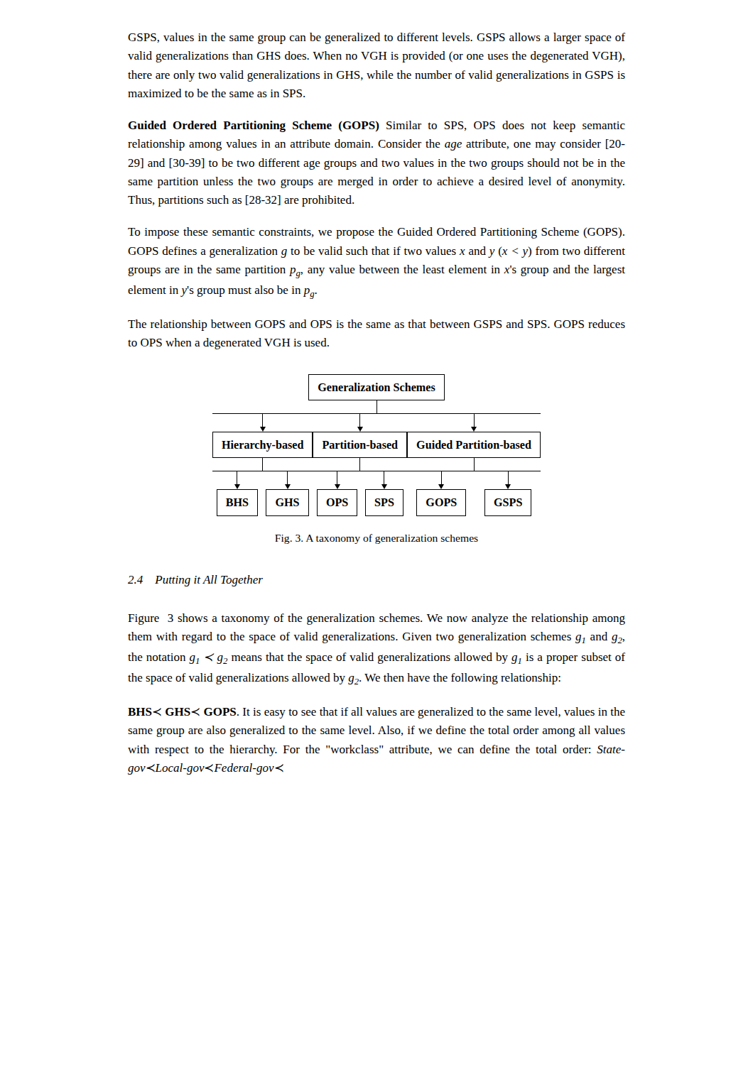GSPS, values in the same group can be generalized to different levels. GSPS allows a larger space of valid generalizations than GHS does. When no VGH is provided (or one uses the degenerated VGH), there are only two valid generalizations in GHS, while the number of valid generalizations in GSPS is maximized to be the same as in SPS.
Guided Ordered Partitioning Scheme (GOPS) Similar to SPS, OPS does not keep semantic relationship among values in an attribute domain. Consider the age attribute, one may consider [20-29] and [30-39] to be two different age groups and two values in the two groups should not be in the same partition unless the two groups are merged in order to achieve a desired level of anonymity. Thus, partitions such as [28-32] are prohibited.
To impose these semantic constraints, we propose the Guided Ordered Partitioning Scheme (GOPS). GOPS defines a generalization g to be valid such that if two values x and y (x < y) from two different groups are in the same partition pg, any value between the least element in x's group and the largest element in y's group must also be in pg.
The relationship between GOPS and OPS is the same as that between GSPS and SPS. GOPS reduces to OPS when a degenerated VGH is used.
| Generalization Schemes |
| Hierarchy-based | Partition-based | Guided Partition-based |
| BHS | GHS | OPS | SPS | GOPS | GSPS |
Fig. 3. A taxonomy of generalization schemes
2.4 Putting it All Together
Figure 3 shows a taxonomy of the generalization schemes. We now analyze the relationship among them with regard to the space of valid generalizations. Given two generalization schemes g1 and g2, the notation g1 ≺ g2 means that the space of valid generalizations allowed by g1 is a proper subset of the space of valid generalizations allowed by g2. We then have the following relationship:
BHS≺ GHS≺ GOPS. It is easy to see that if all values are generalized to the same level, values in the same group are also generalized to the same level. Also, if we define the total order among all values with respect to the hierarchy. For the "workclass" attribute, we can define the total order: State-gov≺Local-gov≺Federal-gov≺